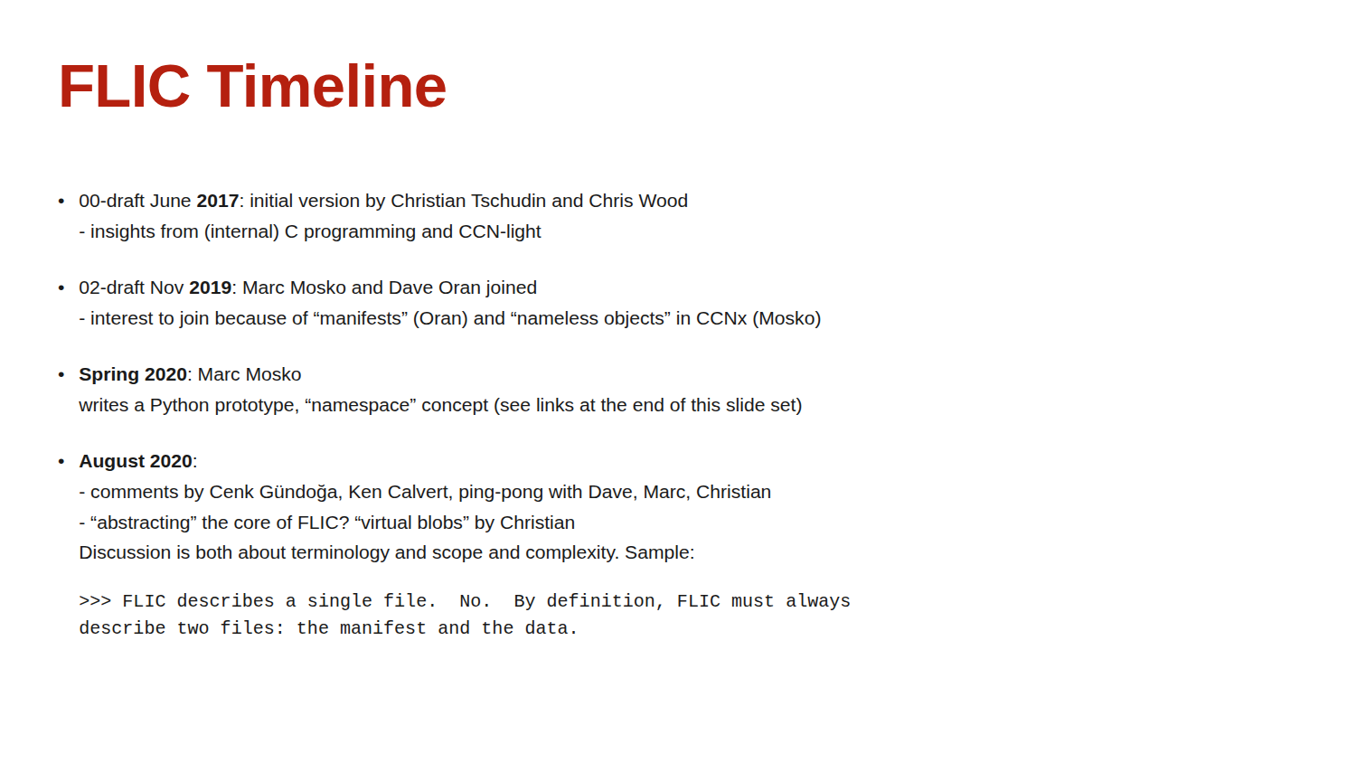FLIC Timeline
00-draft June 2017: initial version by Christian Tschudin and Chris Wood - insights from (internal) C programming and CCN-light
02-draft Nov 2019: Marc Mosko and Dave Oran joined - interest to join because of “manifests” (Oran) and “nameless objects” in CCNx (Mosko)
Spring 2020: Marc Mosko writes a Python prototype, “namespace” concept (see links at the end of this slide set)
August 2020: - comments by Cenk Gündoğa, Ken Calvert, ping-pong with Dave, Marc, Christian - “abstracting” the core of FLIC? “virtual blobs” by Christian Discussion is both about terminology and scope and complexity. Sample:
>>> FLIC describes a single file.  No.  By definition, FLIC must always
describe two files: the manifest and the data.